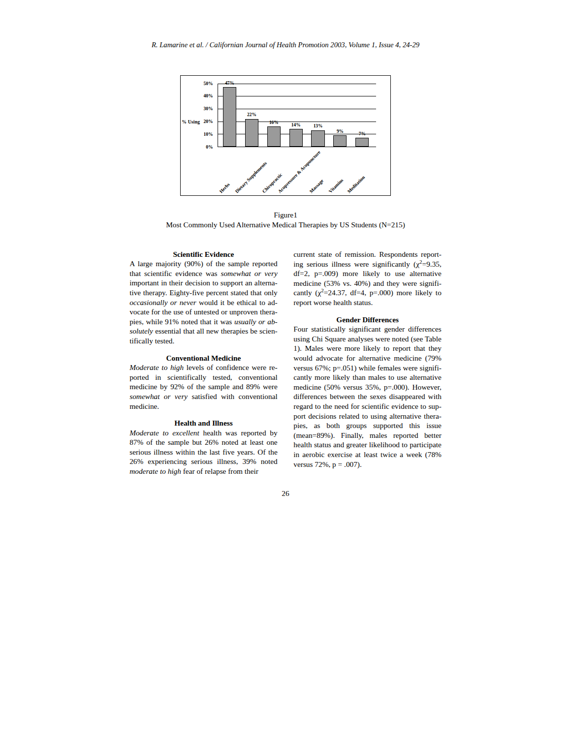R. Lamarine et al. / Californian Journal of Health Promotion 2003, Volume 1, Issue 4, 24-29
% Using
50%
40%
30%
20%
10%
0%
47%
22%
16%
14%
13%
9%
7%
Herbs
Dietary Supplements
Chiropractic
Acupressure & Acupuncture
Massage
Vitamins
Meditation
Figure1
Most Commonly Used Alternative Medical Therapies by US Students (N=215)
Scientific Evidence
A large majority (90%) of the sample reported that scientific evidence was somewhat or very important in their decision to support an alternative therapy. Eighty-five percent stated that only occasionally or never would it be ethical to advocate for the use of untested or unproven therapies, while 91% noted that it was usually or absolutely essential that all new therapies be scientifically tested.
Conventional Medicine
Moderate to high levels of confidence were reported in scientifically tested, conventional medicine by 92% of the sample and 89% were somewhat or very satisfied with conventional medicine.
Health and Illness
Moderate to excellent health was reported by 87% of the sample but 26% noted at least one serious illness within the last five years. Of the 26% experiencing serious illness, 39% noted moderate to high fear of relapse from their
current state of remission. Respondents reporting serious illness were significantly (χ2=9.35, df=2, p=.009) more likely to use alternative medicine (53% vs. 40%) and they were significantly (χ2=24.37, df=4, p=.000) more likely to report worse health status.
Gender Differences
Four statistically significant gender differences using Chi Square analyses were noted (see Table 1). Males were more likely to report that they would advocate for alternative medicine (79% versus 67%; p=.051) while females were significantly more likely than males to use alternative medicine (50% versus 35%, p=.000). However, differences between the sexes disappeared with regard to the need for scientific evidence to support decisions related to using alternative therapies, as both groups supported this issue (mean=89%). Finally, males reported better health status and greater likelihood to participate in aerobic exercise at least twice a week (78% versus 72%, p = .007).
26